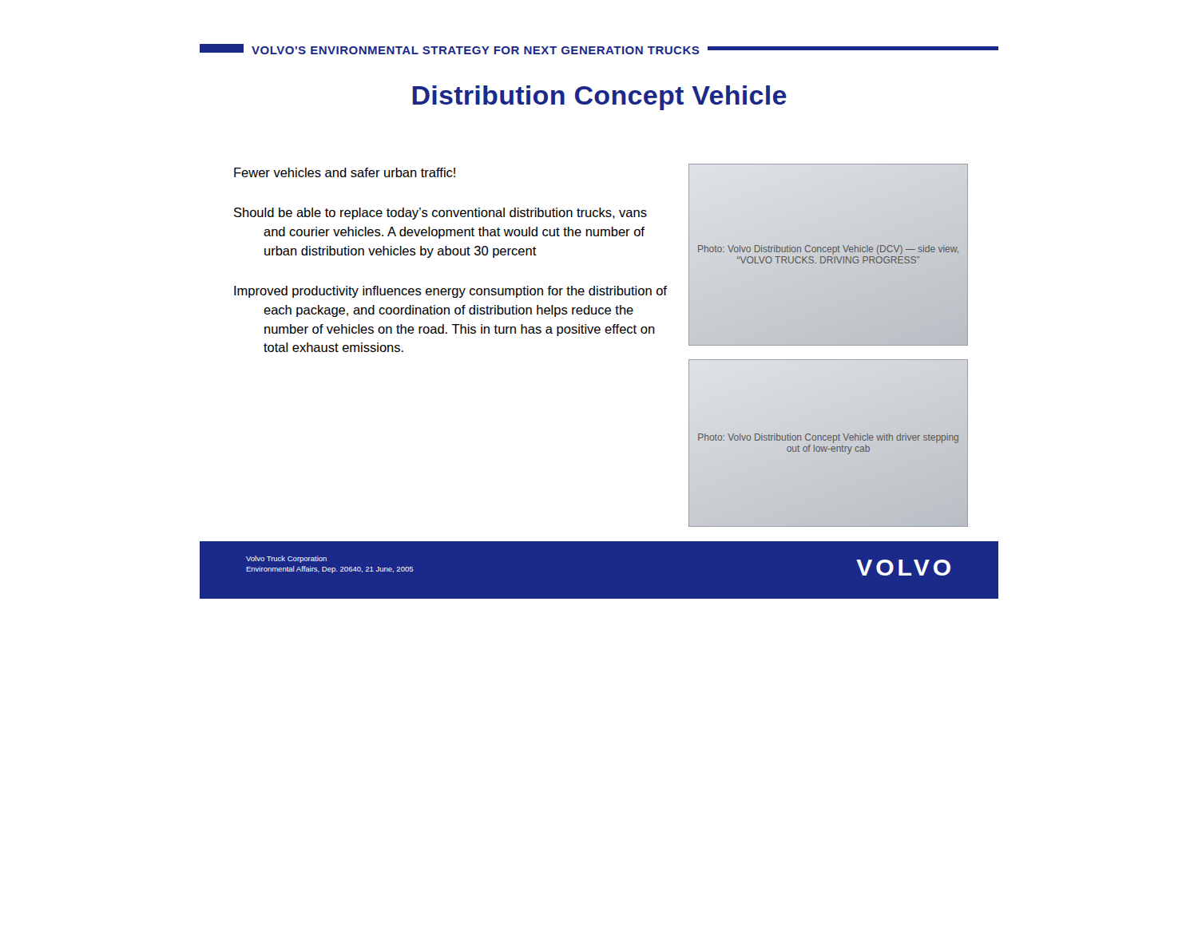Volvo's Environmental Strategy for Next Generation Trucks
Distribution Concept Vehicle
Fewer vehicles and safer urban traffic!
Should be able to replace today’s conventional distribution trucks, vans and courier vehicles. A development that would cut the number of urban distribution vehicles by about 30 percent
Improved productivity influences energy consumption for the distribution of each package, and coordination of distribution helps reduce the number of vehicles on the road. This in turn has a positive effect on total exhaust emissions.
Photo: Volvo Distribution Concept Vehicle (DCV) — side view, “VOLVO TRUCKS. DRIVING PROGRESS”
Photo: Volvo Distribution Concept Vehicle with driver stepping out of low-entry cab
Volvo Truck Corporation
Environmental Affairs, Dep. 20640, 21 June, 2005
VOLVO